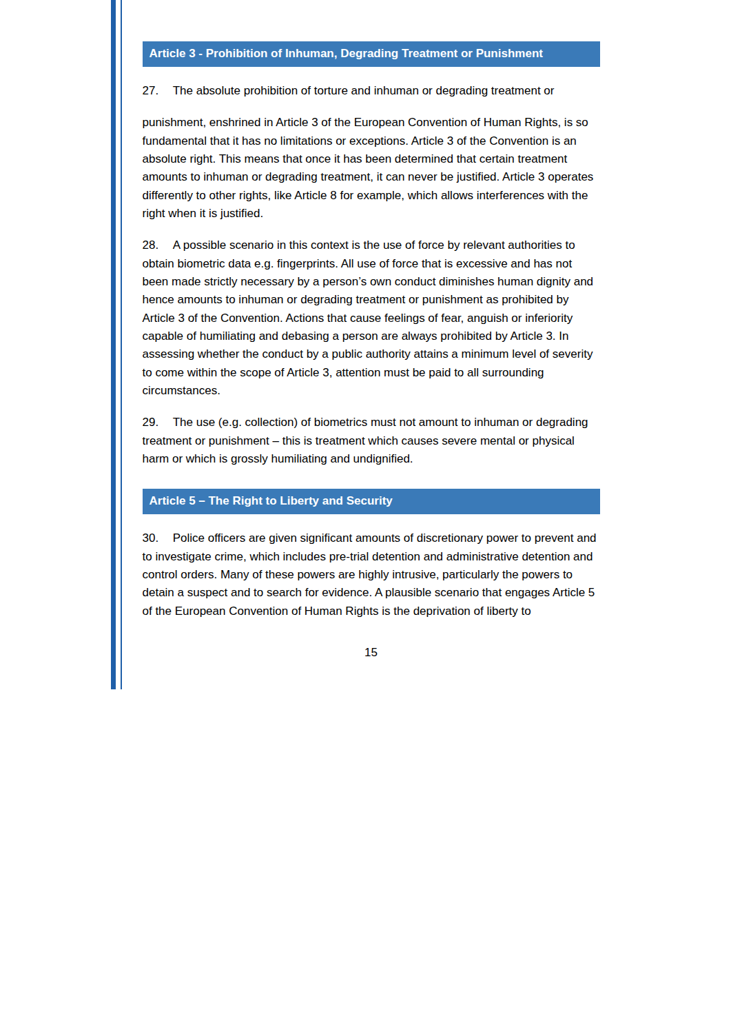Article 3 - Prohibition of Inhuman, Degrading Treatment or Punishment
27. The absolute prohibition of torture and inhuman or degrading treatment or
punishment, enshrined in Article 3 of the European Convention of Human Rights, is so fundamental that it has no limitations or exceptions. Article 3 of the Convention is an absolute right. This means that once it has been determined that certain treatment amounts to inhuman or degrading treatment, it can never be justified. Article 3 operates differently to other rights, like Article 8 for example, which allows interferences with the right when it is justified.
28. A possible scenario in this context is the use of force by relevant authorities to obtain biometric data e.g. fingerprints. All use of force that is excessive and has not been made strictly necessary by a person’s own conduct diminishes human dignity and hence amounts to inhuman or degrading treatment or punishment as prohibited by Article 3 of the Convention. Actions that cause feelings of fear, anguish or inferiority capable of humiliating and debasing a person are always prohibited by Article 3. In assessing whether the conduct by a public authority attains a minimum level of severity to come within the scope of Article 3, attention must be paid to all surrounding circumstances.
29. The use (e.g. collection) of biometrics must not amount to inhuman or degrading treatment or punishment – this is treatment which causes severe mental or physical harm or which is grossly humiliating and undignified.
Article 5 – The Right to Liberty and Security
30. Police officers are given significant amounts of discretionary power to prevent and to investigate crime, which includes pre-trial detention and administrative detention and control orders. Many of these powers are highly intrusive, particularly the powers to detain a suspect and to search for evidence. A plausible scenario that engages Article 5 of the European Convention of Human Rights is the deprivation of liberty to
15